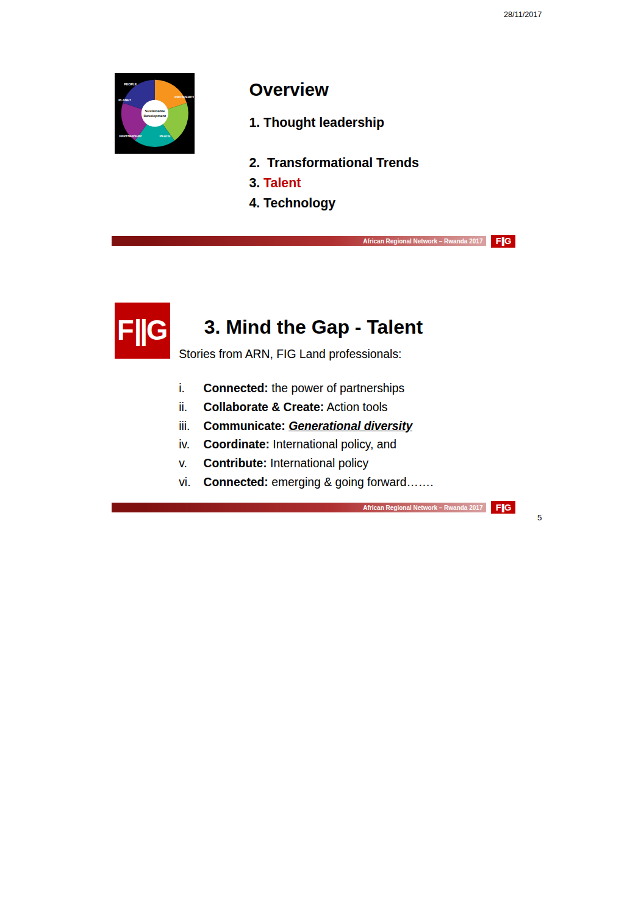28/11/2017
Sustainable Development PEOPLE PROSPERITY PLANET PARTNERSHIP PEACE
Overview
1. Thought leadership
2. Transformational Trends
3. Talent
4. Technology
African Regional Network – Rwanda 2017
F||G
F||G
3. Mind the Gap - Talent
Stories from ARN, FIG Land professionals:
i. Connected: the power of partnerships
ii. Collaborate & Create: Action tools
iii. Communicate: Generational diversity
iv. Coordinate: International policy, and
v. Contribute: International policy
vi. Connected: emerging & going forward…….
African Regional Network – Rwanda 2017
F||G
5